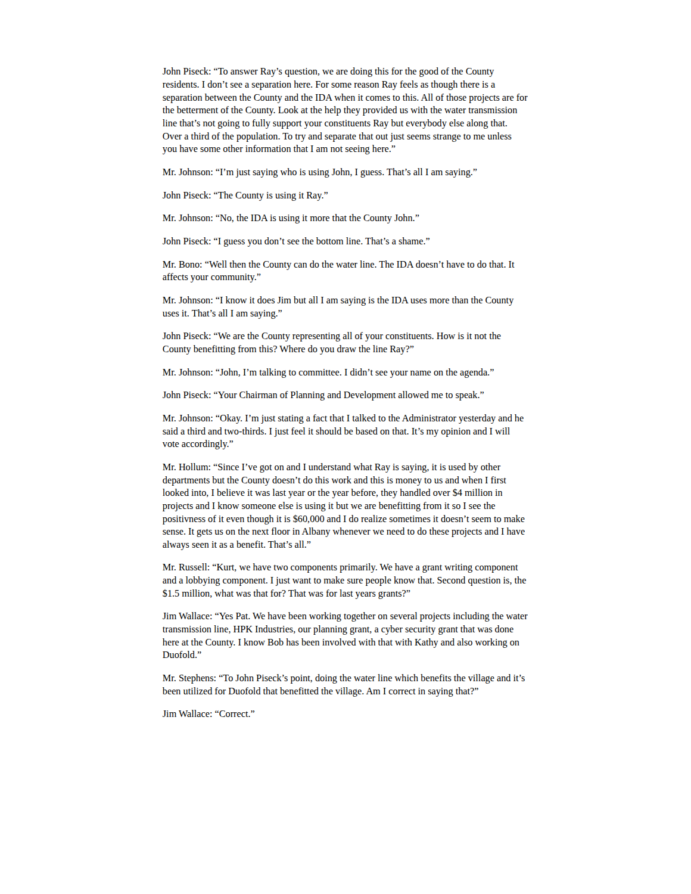John Piseck: “To answer Ray’s question, we are doing this for the good of the County residents. I don’t see a separation here. For some reason Ray feels as though there is a separation between the County and the IDA when it comes to this. All of those projects are for the betterment of the County. Look at the help they provided us with the water transmission line that’s not going to fully support your constituents Ray but everybody else along that. Over a third of the population. To try and separate that out just seems strange to me unless you have some other information that I am not seeing here.”
Mr. Johnson: “I’m just saying who is using John, I guess. That’s all I am saying.”
John Piseck: “The County is using it Ray.”
Mr. Johnson: “No, the IDA is using it more that the County John.”
John Piseck: “I guess you don’t see the bottom line. That’s a shame.”
Mr. Bono: “Well then the County can do the water line. The IDA doesn’t have to do that. It affects your community.”
Mr. Johnson: “I know it does Jim but all I am saying is the IDA uses more than the County uses it. That’s all I am saying.”
John Piseck: “We are the County representing all of your constituents. How is it not the County benefitting from this? Where do you draw the line Ray?”
Mr. Johnson: “John, I’m talking to committee. I didn’t see your name on the agenda.”
John Piseck: “Your Chairman of Planning and Development allowed me to speak.”
Mr. Johnson: “Okay. I’m just stating a fact that I talked to the Administrator yesterday and he said a third and two-thirds. I just feel it should be based on that. It’s my opinion and I will vote accordingly.”
Mr. Hollum: “Since I’ve got on and I understand what Ray is saying, it is used by other departments but the County doesn’t do this work and this is money to us and when I first looked into, I believe it was last year or the year before, they handled over $4 million in projects and I know someone else is using it but we are benefitting from it so I see the positivness of it even though it is $60,000 and I do realize sometimes it doesn’t seem to make sense. It gets us on the next floor in Albany whenever we need to do these projects and I have always seen it as a benefit. That’s all.”
Mr. Russell: “Kurt, we have two components primarily. We have a grant writing component and a lobbying component. I just want to make sure people know that. Second question is, the $1.5 million, what was that for? That was for last years grants?”
Jim Wallace: “Yes Pat. We have been working together on several projects including the water transmission line, HPK Industries, our planning grant, a cyber security grant that was done here at the County. I know Bob has been involved with that with Kathy and also working on Duofold.”
Mr. Stephens: “To John Piseck’s point, doing the water line which benefits the village and it’s been utilized for Duofold that benefitted the village. Am I correct in saying that?”
Jim Wallace: “Correct.”